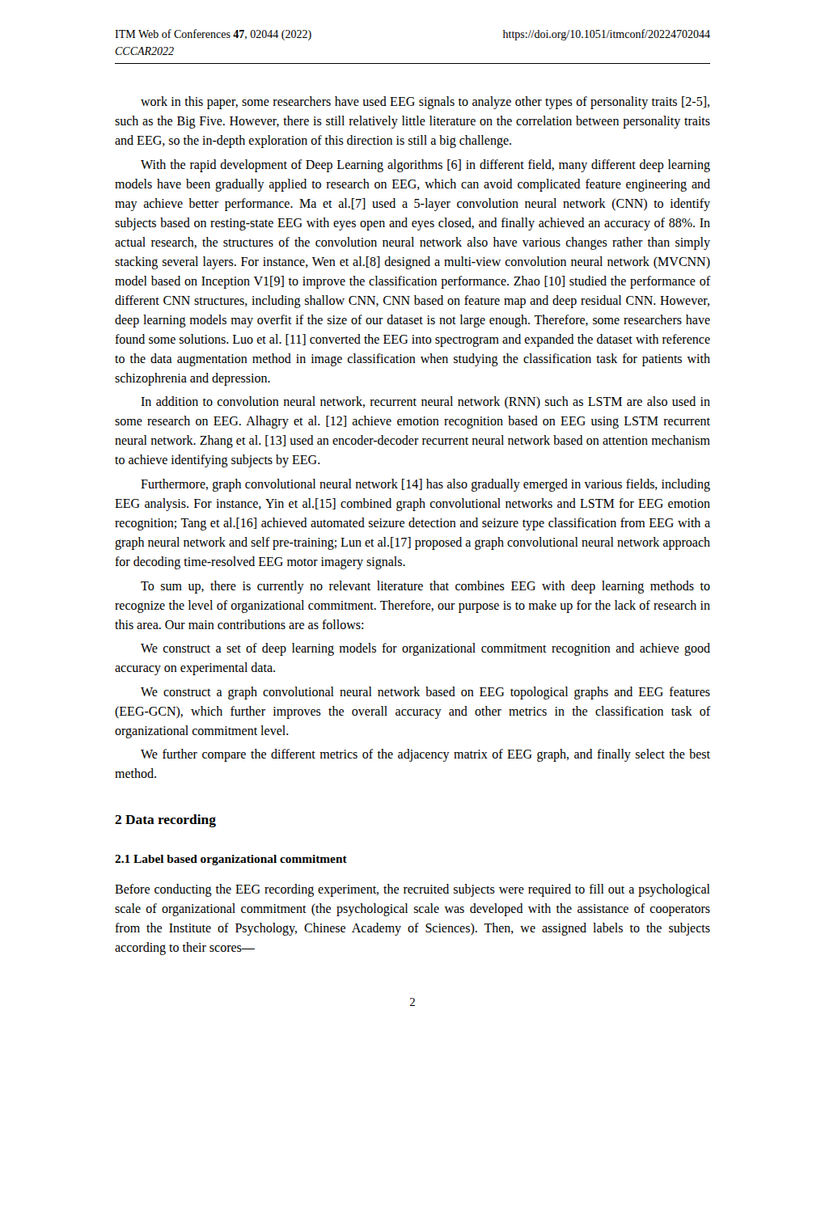ITM Web of Conferences 47, 02044 (2022)
CCCAR2022
https://doi.org/10.1051/itmconf/20224702044
work in this paper, some researchers have used EEG signals to analyze other types of personality traits [2-5], such as the Big Five. However, there is still relatively little literature on the correlation between personality traits and EEG, so the in-depth exploration of this direction is still a big challenge.
With the rapid development of Deep Learning algorithms [6] in different field, many different deep learning models have been gradually applied to research on EEG, which can avoid complicated feature engineering and may achieve better performance. Ma et al.[7] used a 5-layer convolution neural network (CNN) to identify subjects based on resting-state EEG with eyes open and eyes closed, and finally achieved an accuracy of 88%. In actual research, the structures of the convolution neural network also have various changes rather than simply stacking several layers. For instance, Wen et al.[8] designed a multi-view convolution neural network (MVCNN) model based on Inception V1[9] to improve the classification performance. Zhao [10] studied the performance of different CNN structures, including shallow CNN, CNN based on feature map and deep residual CNN. However, deep learning models may overfit if the size of our dataset is not large enough. Therefore, some researchers have found some solutions. Luo et al. [11] converted the EEG into spectrogram and expanded the dataset with reference to the data augmentation method in image classification when studying the classification task for patients with schizophrenia and depression.
In addition to convolution neural network, recurrent neural network (RNN) such as LSTM are also used in some research on EEG. Alhagry et al. [12] achieve emotion recognition based on EEG using LSTM recurrent neural network. Zhang et al. [13] used an encoder-decoder recurrent neural network based on attention mechanism to achieve identifying subjects by EEG.
Furthermore, graph convolutional neural network [14] has also gradually emerged in various fields, including EEG analysis. For instance, Yin et al.[15] combined graph convolutional networks and LSTM for EEG emotion recognition; Tang et al.[16] achieved automated seizure detection and seizure type classification from EEG with a graph neural network and self pre-training; Lun et al.[17] proposed a graph convolutional neural network approach for decoding time-resolved EEG motor imagery signals.
To sum up, there is currently no relevant literature that combines EEG with deep learning methods to recognize the level of organizational commitment. Therefore, our purpose is to make up for the lack of research in this area. Our main contributions are as follows:
We construct a set of deep learning models for organizational commitment recognition and achieve good accuracy on experimental data.
We construct a graph convolutional neural network based on EEG topological graphs and EEG features (EEG-GCN), which further improves the overall accuracy and other metrics in the classification task of organizational commitment level.
We further compare the different metrics of the adjacency matrix of EEG graph, and finally select the best method.
2 Data recording
2.1 Label based organizational commitment
Before conducting the EEG recording experiment, the recruited subjects were required to fill out a psychological scale of organizational commitment (the psychological scale was developed with the assistance of cooperators from the Institute of Psychology, Chinese Academy of Sciences). Then, we assigned labels to the subjects according to their scores—
2